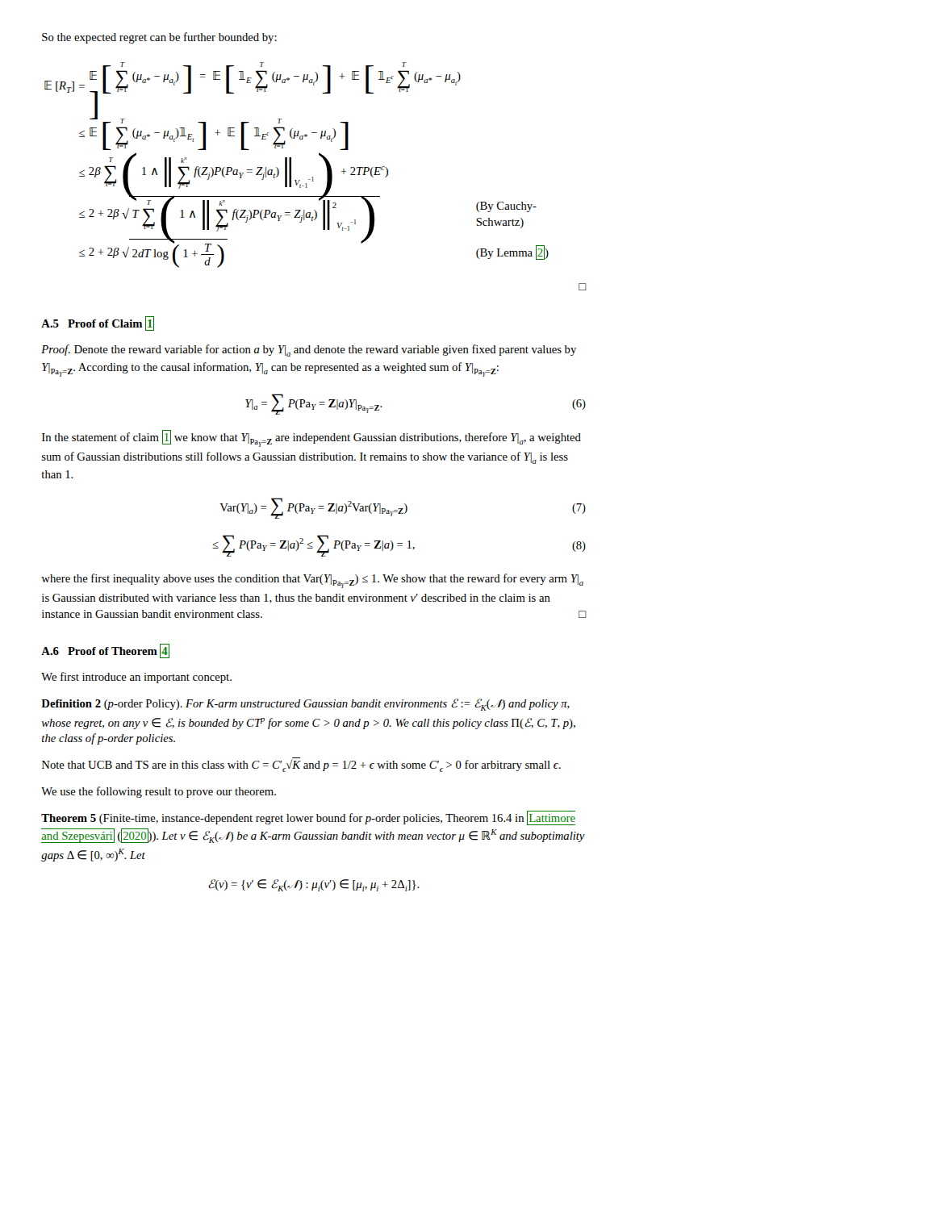So the expected regret can be further bounded by:
| 𝔼 [ R T ] | = | 𝔼 [ T ∑ t =1 ( μ a * − μ a t ) ] = 𝔼 [ 𝟙 E T ∑ t =1 ( μ a * − μ a t ) ] + 𝔼 [ 𝟙 E c T ∑ t =1 ( μ a * − μ a t ) ] | |
| | ≤ | 𝔼 [ T ∑ t =1 ( μ a * − μ a t )𝟙 E t ] + 𝔼 [ 𝟙 E c T ∑ t =1 ( μ a * − μ a t ) ] | |
| | ≤ | 2 β T ∑ t =1 ( 1 ∧ ‖ k n ∑ j =1 f ( Z j ) P ( Pa Y = Z j / a t ) ‖ V t −1 −1 ) + 2 TP ( E c ) | |
| | ≤ | 2 + 2 β √ T T ∑ t =1 ( 1 ∧ ‖ k n ∑ j =1 f ( Z j ) P ( Pa Y = Z j / a t ) ‖ 2 V t −1 −1 ) | (By Cauchy-Schwartz) |
| | ≤ | 2 + 2 β √ 2 dT log ( 1 + T d ) | (By Lemma 2 ) |
□
A.5 Proof of Claim 1
Proof. Denote the reward variable for action a by Y|a and denote the reward variable given fixed parent values by Y|PaY=Z. According to the causal information, Y|a can be represented as a weighted sum of Y|PaY=Z:
Y|a = ∑Z P(PaY = Z|a)Y|PaY=Z.
(6)
In the statement of claim 1 we know that Y|PaY=Z are independent Gaussian distributions, therefore Y|a, a weighted sum of Gaussian distributions still follows a Gaussian distribution. It remains to show the variance of Y|a is less than 1.
Var(Y|a) = ∑Z P(PaY = Z|a)2Var(Y|PaY=Z)
(7)
≤ ∑Z P(PaY = Z|a)2 ≤ ∑Z P(PaY = Z|a) = 1,
(8)
where the first inequality above uses the condition that Var(Y|PaY=Z) ≤ 1. We show that the reward for every arm Y|a is Gaussian distributed with variance less than 1, thus the bandit environment ν′ described in the claim is an instance in Gaussian bandit environment class.□
A.6 Proof of Theorem 4
We first introduce an important concept.
Definition 2 (p-order Policy). For K-arm unstructured Gaussian bandit environments ℰ := ℰK(𝒩) and policy π, whose regret, on any ν ∈ ℰ, is bounded by CTp for some C > 0 and p > 0. We call this policy class Π(ℰ, C, T, p), the class of p-order policies.
Note that UCB and TS are in this class with C = C′ϵ√K and p = 1/2 + ϵ with some C′ϵ > 0 for arbitrary small ϵ.
We use the following result to prove our theorem.
Theorem 5 (Finite-time, instance-dependent regret lower bound for p-order policies, Theorem 16.4 in Lattimore and Szepesvári (2020)). Let ν ∈ ℰK(𝒩) be a K-arm Gaussian bandit with mean vector μ ∈ ℝK and suboptimality gaps Δ ∈ [0, ∞)K. Let
ℰ(ν) = {ν′ ∈ ℰK(𝒩) : μi(ν′) ∈ [μi, μi + 2Δi]}.